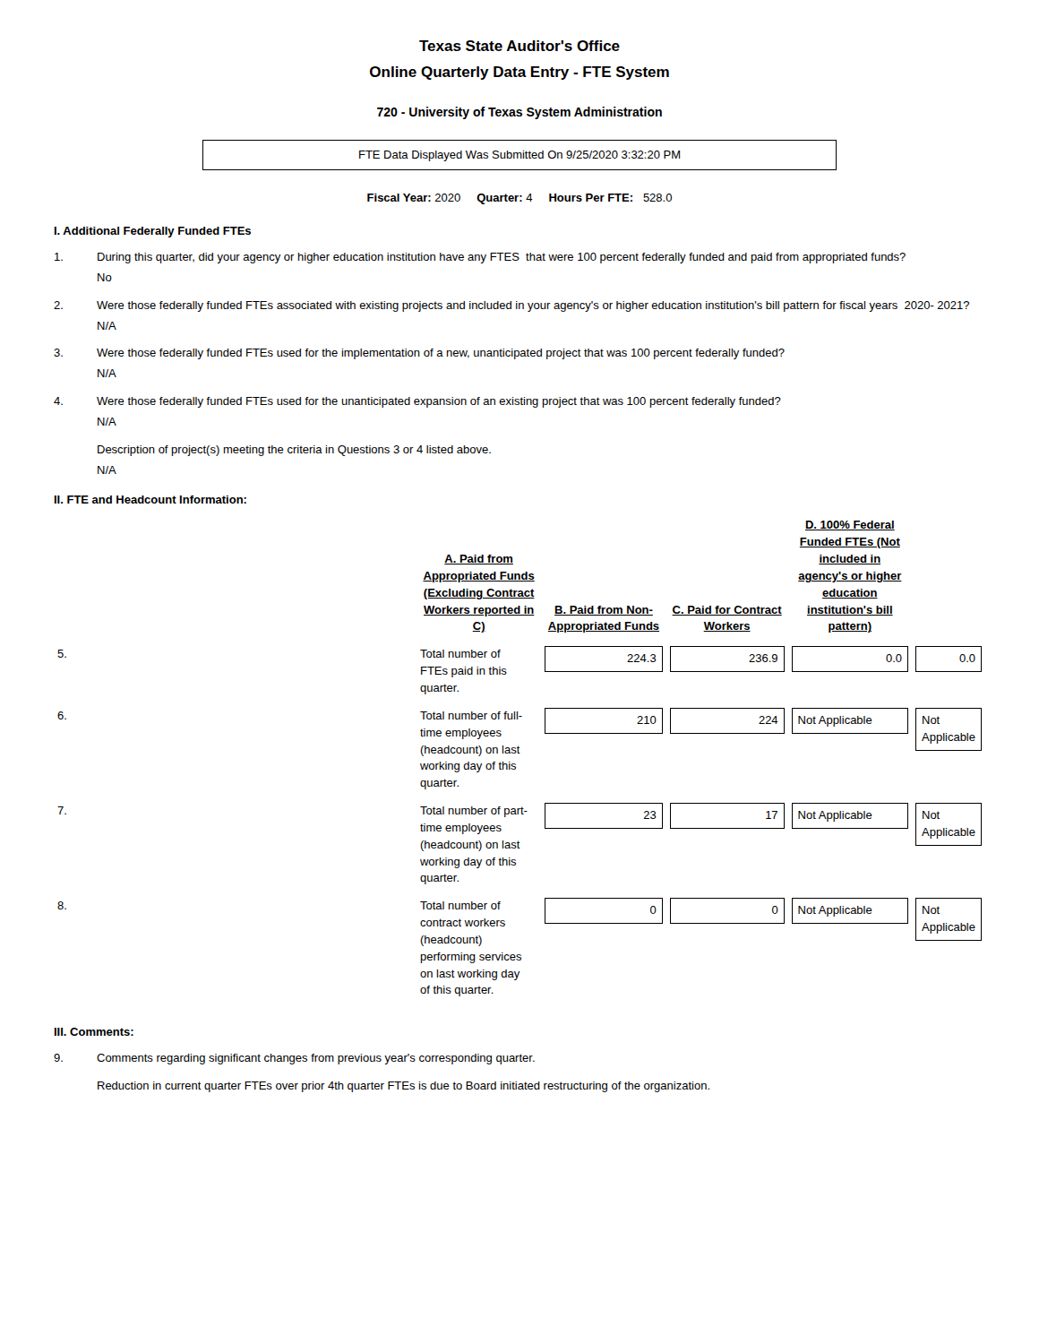Texas State Auditor's Office
Online Quarterly Data Entry - FTE System
720 - University of Texas System Administration
FTE Data Displayed Was Submitted On 9/25/2020 3:32:20 PM
Fiscal Year: 2020 Quarter: 4 Hours Per FTE: 528.0
I. Additional Federally Funded FTEs
1. During this quarter, did your agency or higher education institution have any FTES that were 100 percent federally funded and paid from appropriated funds?
No
2. Were those federally funded FTEs associated with existing projects and included in your agency's or higher education institution's bill pattern for fiscal years 2020- 2021?
N/A
3. Were those federally funded FTEs used for the implementation of a new, unanticipated project that was 100 percent federally funded?
N/A
4. Were those federally funded FTEs used for the unanticipated expansion of an existing project that was 100 percent federally funded?
N/A
Description of project(s) meeting the criteria in Questions 3 or 4 listed above.
N/A
II. FTE and Headcount Information:
| | A. Paid from Appropriated Funds (Excluding Contract Workers reported in C) | B. Paid from Non-Appropriated Funds | C. Paid for Contract Workers | D. 100% Federal Funded FTEs (Not included in agency's or higher education institution's bill pattern) |
| --- | --- | --- | --- | --- |
| 5. | Total number of FTEs paid in this quarter. | 224.3 | 236.9 | 0.0 | 0.0 |
| 6. | Total number of full-time employees (headcount) on last working day of this quarter. | 210 | 224 | Not Applicable | Not Applicable |
| 7. | Total number of part-time employees (headcount) on last working day of this quarter. | 23 | 17 | Not Applicable | Not Applicable |
| 8. | Total number of contract workers (headcount) performing services on last working day of this quarter. | 0 | 0 | Not Applicable | Not Applicable |
III. Comments:
9. Comments regarding significant changes from previous year's corresponding quarter.
Reduction in current quarter FTEs over prior 4th quarter FTEs is due to Board initiated restructuring of the organization.